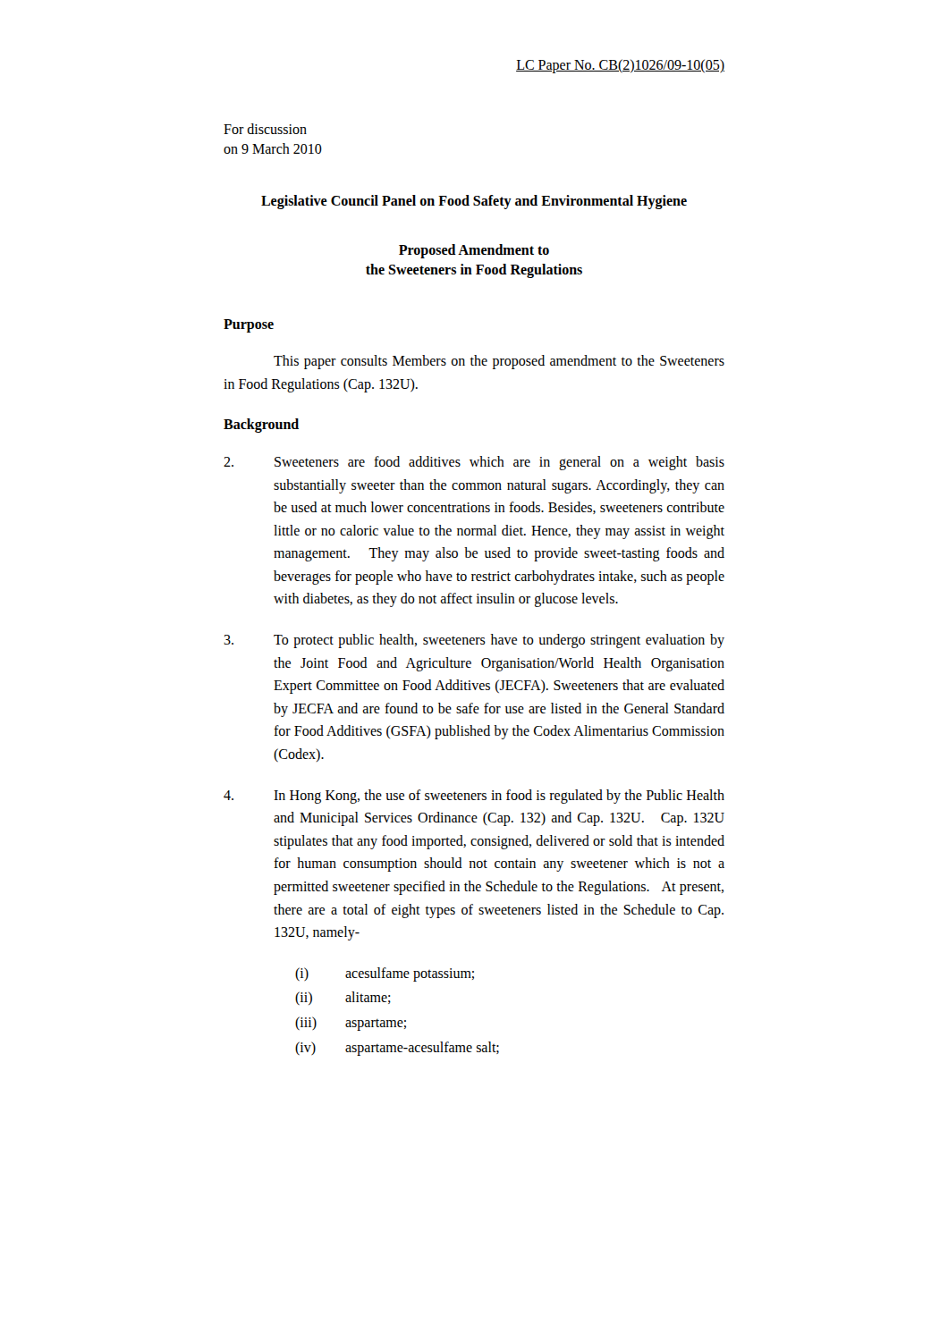LC Paper No. CB(2)1026/09-10(05)
For discussion
on 9 March 2010
Legislative Council Panel on Food Safety and Environmental Hygiene
Proposed Amendment to
the Sweeteners in Food Regulations
Purpose
This paper consults Members on the proposed amendment to the Sweeteners in Food Regulations (Cap. 132U).
Background
2.
Sweeteners are food additives which are in general on a weight basis substantially sweeter than the common natural sugars. Accordingly, they can be used at much lower concentrations in foods. Besides, sweeteners contribute little or no caloric value to the normal diet. Hence, they may assist in weight management. They may also be used to provide sweet-tasting foods and beverages for people who have to restrict carbohydrates intake, such as people with diabetes, as they do not affect insulin or glucose levels.
3.
To protect public health, sweeteners have to undergo stringent evaluation by the Joint Food and Agriculture Organisation/World Health Organisation Expert Committee on Food Additives (JECFA). Sweeteners that are evaluated by JECFA and are found to be safe for use are listed in the General Standard for Food Additives (GSFA) published by the Codex Alimentarius Commission (Codex).
4.
In Hong Kong, the use of sweeteners in food is regulated by the Public Health and Municipal Services Ordinance (Cap. 132) and Cap. 132U. Cap. 132U stipulates that any food imported, consigned, delivered or sold that is intended for human consumption should not contain any sweetener which is not a permitted sweetener specified in the Schedule to the Regulations. At present, there are a total of eight types of sweeteners listed in the Schedule to Cap. 132U, namely-
(i) acesulfame potassium;
(ii) alitame;
(iii) aspartame;
(iv) aspartame-acesulfame salt;